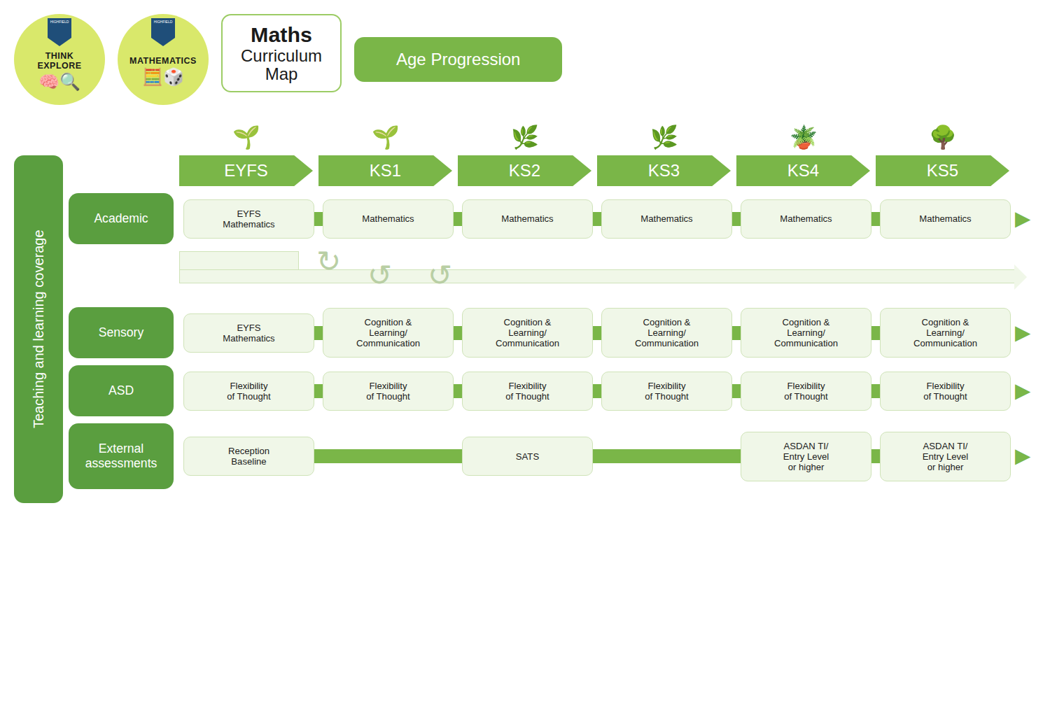HIGHFIELD
THINK
EXPLORE
🧠🔍
HIGHFIELD
MATHEMATICS
🧮🎲
Maths
Curriculum
Map
Age Progression
🌱
🌱
🌿
🌿
🪴
🌳
Teaching and learning coverage
EYFS
KS1
KS2
KS3
KS4
KS5
Academic
EYFS
Mathematics
Mathematics
Mathematics
Mathematics
Mathematics
Mathematics
▶
↻ ↺ ↺
Sensory
EYFS
Mathematics
Cognition &
Learning/
Communication
Cognition &
Learning/
Communication
Cognition &
Learning/
Communication
Cognition &
Learning/
Communication
Cognition &
Learning/
Communication
▶
ASD
Flexibility
of Thought
Flexibility
of Thought
Flexibility
of Thought
Flexibility
of Thought
Flexibility
of Thought
Flexibility
of Thought
▶
External
assessments
Reception
Baseline
SATS
ASDAN TI/
Entry Level
or higher
ASDAN TI/
Entry Level
or higher
▶